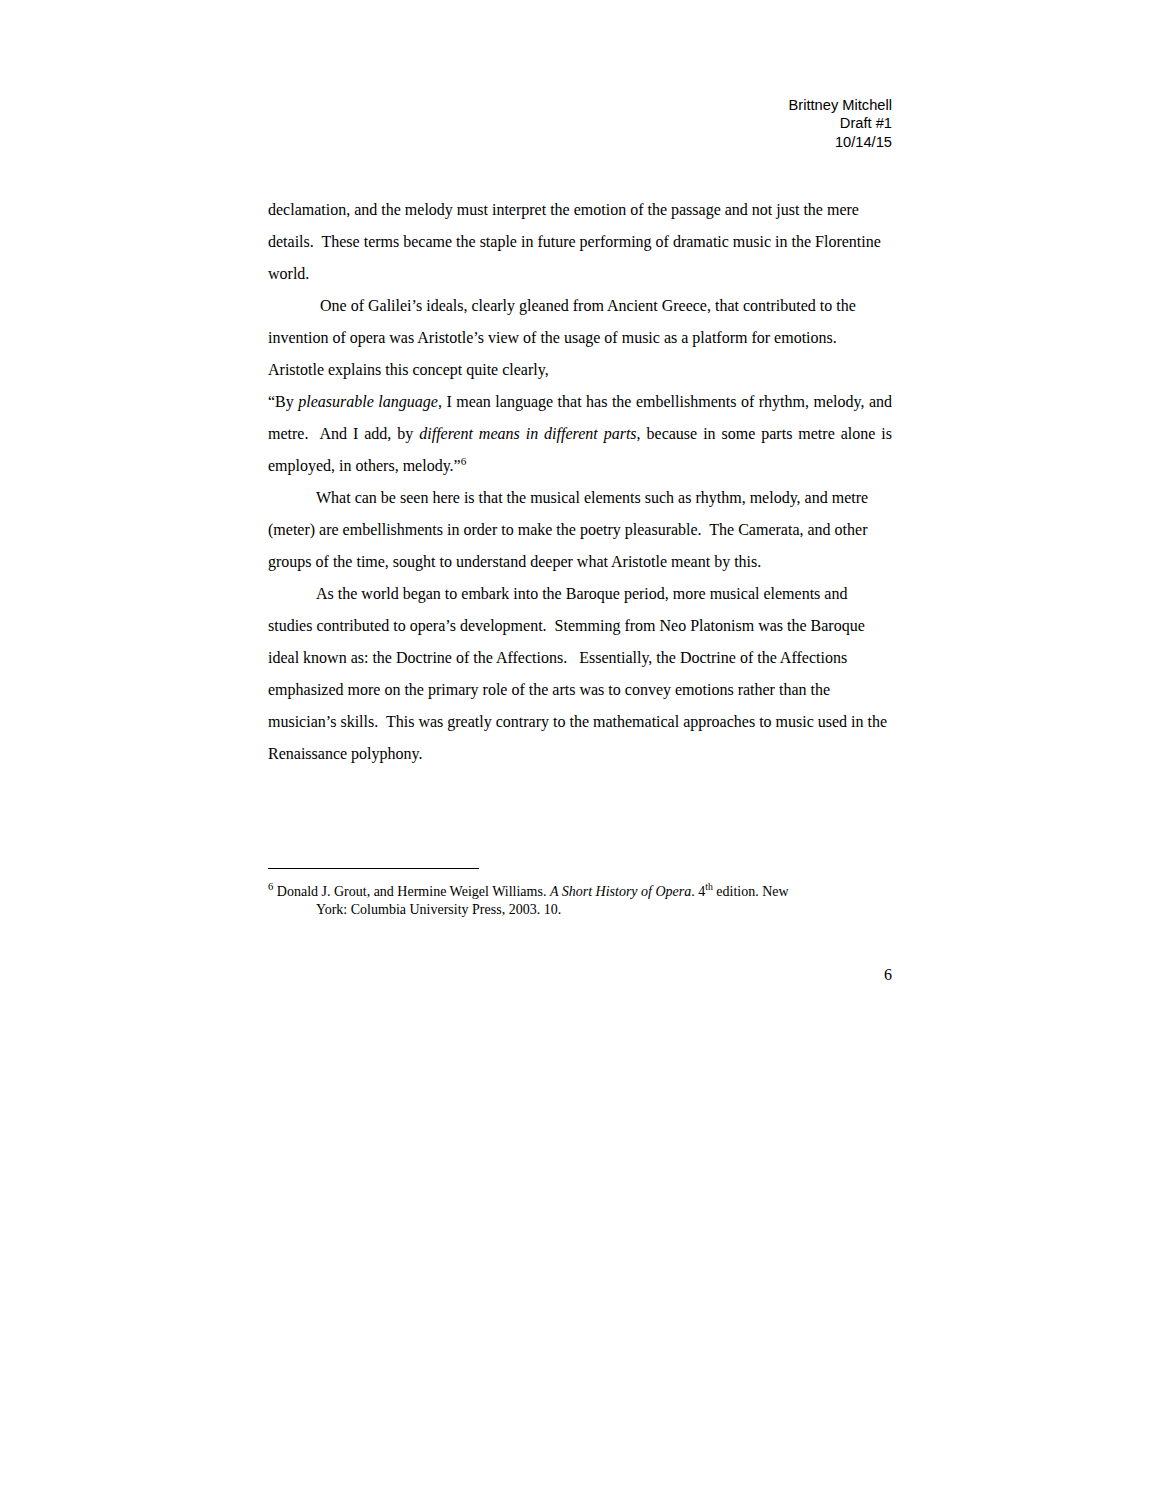Brittney Mitchell
Draft #1
10/14/15
declamation, and the melody must interpret the emotion of the passage and not just the mere details. These terms became the staple in future performing of dramatic music in the Florentine world.
One of Galilei’s ideals, clearly gleaned from Ancient Greece, that contributed to the invention of opera was Aristotle’s view of the usage of music as a platform for emotions. Aristotle explains this concept quite clearly,
“By pleasurable language, I mean language that has the embellishments of rhythm, melody, and metre. And I add, by different means in different parts, because in some parts metre alone is employed, in others, melody.”6
What can be seen here is that the musical elements such as rhythm, melody, and metre (meter) are embellishments in order to make the poetry pleasurable. The Camerata, and other groups of the time, sought to understand deeper what Aristotle meant by this.
As the world began to embark into the Baroque period, more musical elements and studies contributed to opera’s development. Stemming from Neo Platonism was the Baroque ideal known as: the Doctrine of the Affections. Essentially, the Doctrine of the Affections emphasized more on the primary role of the arts was to convey emotions rather than the musician’s skills. This was greatly contrary to the mathematical approaches to music used in the Renaissance polyphony.
6 Donald J. Grout, and Hermine Weigel Williams. A Short History of Opera. 4th edition. New York: Columbia University Press, 2003. 10.
6